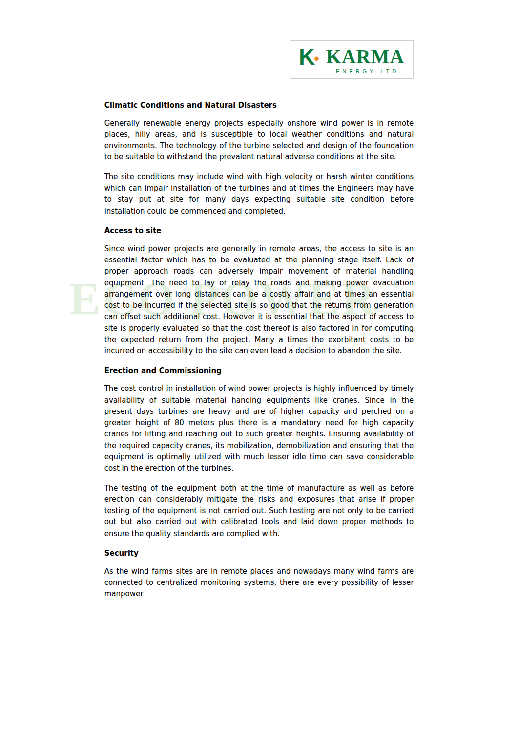ECO POWER
K• KARMA
ENERGY LTD.
Climatic Conditions and Natural Disasters
Generally renewable energy projects especially onshore wind power is in remote places, hilly areas, and is susceptible to local weather conditions and natural environments. The technology of the turbine selected and design of the foundation to be suitable to withstand the prevalent natural adverse conditions at the site.
The site conditions may include wind with high velocity or harsh winter conditions which can impair installation of the turbines and at times the Engineers may have to stay put at site for many days expecting suitable site condition before installation could be commenced and completed.
Access to site
Since wind power projects are generally in remote areas, the access to site is an essential factor which has to be evaluated at the planning stage itself. Lack of proper approach roads can adversely impair movement of material handling equipment. The need to lay or relay the roads and making power evacuation arrangement over long distances can be a costly affair and at times an essential cost to be incurred if the selected site is so good that the returns from generation can offset such additional cost. However it is essential that the aspect of access to site is properly evaluated so that the cost thereof is also factored in for computing the expected return from the project. Many a times the exorbitant costs to be incurred on accessibility to the site can even lead a decision to abandon the site.
Erection and Commissioning
The cost control in installation of wind power projects is highly influenced by timely availability of suitable material handing equipments like cranes. Since in the present days turbines are heavy and are of higher capacity and perched on a greater height of 80 meters plus there is a mandatory need for high capacity cranes for lifting and reaching out to such greater heights. Ensuring availability of the required capacity cranes, its mobilization, demobilization and ensuring that the equipment is optimally utilized with much lesser idle time can save considerable cost in the erection of the turbines.
The testing of the equipment both at the time of manufacture as well as before erection can considerably mitigate the risks and exposures that arise if proper testing of the equipment is not carried out. Such testing are not only to be carried out but also carried out with calibrated tools and laid down proper methods to ensure the quality standards are complied with.
Security
As the wind farms sites are in remote places and nowadays many wind farms are connected to centralized monitoring systems, there are every possibility of lesser manpower